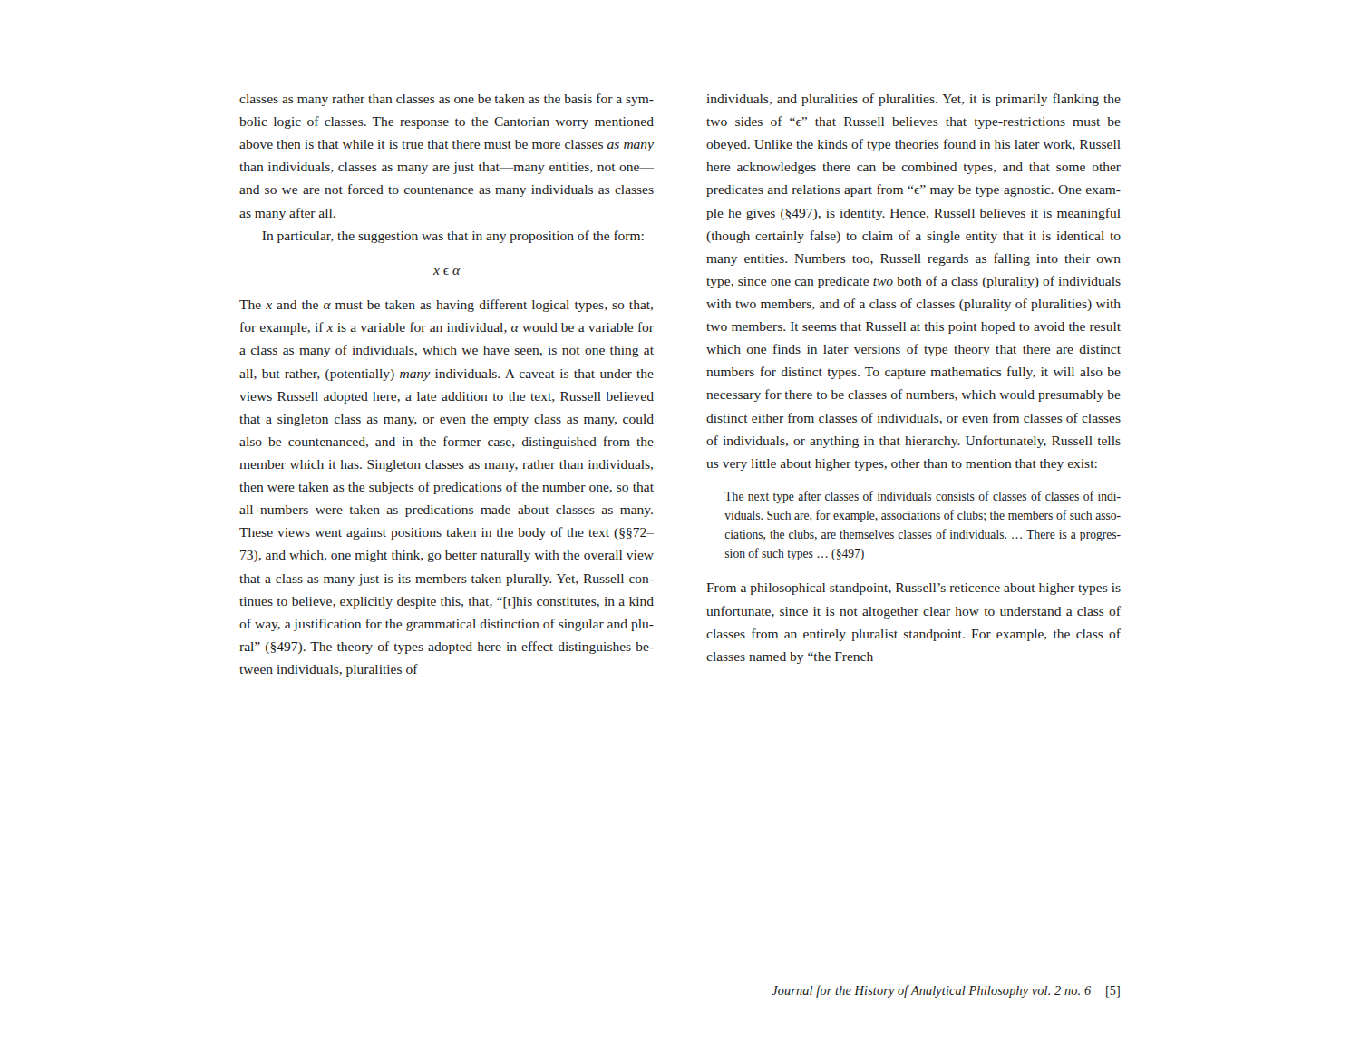classes as many rather than classes as one be taken as the basis for a symbolic logic of classes. The response to the Cantorian worry mentioned above then is that while it is true that there must be more classes as many than individuals, classes as many are just that—many entities, not one—and so we are not forced to countenance as many individuals as classes as many after all.
In particular, the suggestion was that in any proposition of the form:
x ϵ α
The x and the α must be taken as having different logical types, so that, for example, if x is a variable for an individual, α would be a variable for a class as many of individuals, which we have seen, is not one thing at all, but rather, (potentially) many individuals. A caveat is that under the views Russell adopted here, a late addition to the text, Russell believed that a singleton class as many, or even the empty class as many, could also be countenanced, and in the former case, distinguished from the member which it has. Singleton classes as many, rather than individuals, then were taken as the subjects of predications of the number one, so that all numbers were taken as predications made about classes as many. These views went against positions taken in the body of the text (§§72–73), and which, one might think, go better naturally with the overall view that a class as many just is its members taken plurally. Yet, Russell continues to believe, explicitly despite this, that, “[t]his constitutes, in a kind of way, a justification for the grammatical distinction of singular and plural” (§497). The theory of types adopted here in effect distinguishes between individuals, pluralities of
individuals, and pluralities of pluralities. Yet, it is primarily flanking the two sides of “ϵ” that Russell believes that type-restrictions must be obeyed. Unlike the kinds of type theories found in his later work, Russell here acknowledges there can be combined types, and that some other predicates and relations apart from “ϵ” may be type agnostic. One example he gives (§497), is identity. Hence, Russell believes it is meaningful (though certainly false) to claim of a single entity that it is identical to many entities. Numbers too, Russell regards as falling into their own type, since one can predicate two both of a class (plurality) of individuals with two members, and of a class of classes (plurality of pluralities) with two members. It seems that Russell at this point hoped to avoid the result which one finds in later versions of type theory that there are distinct numbers for distinct types. To capture mathematics fully, it will also be necessary for there to be classes of numbers, which would presumably be distinct either from classes of individuals, or even from classes of classes of individuals, or anything in that hierarchy. Unfortunately, Russell tells us very little about higher types, other than to mention that they exist:
The next type after classes of individuals consists of classes of classes of individuals. Such are, for example, associations of clubs; the members of such associations, the clubs, are themselves classes of individuals. … There is a progression of such types … (§497)
From a philosophical standpoint, Russell’s reticence about higher types is unfortunate, since it is not altogether clear how to understand a class of classes from an entirely pluralist standpoint. For example, the class of classes named by “the French
Journal for the History of Analytical Philosophy vol. 2 no. 6[5]